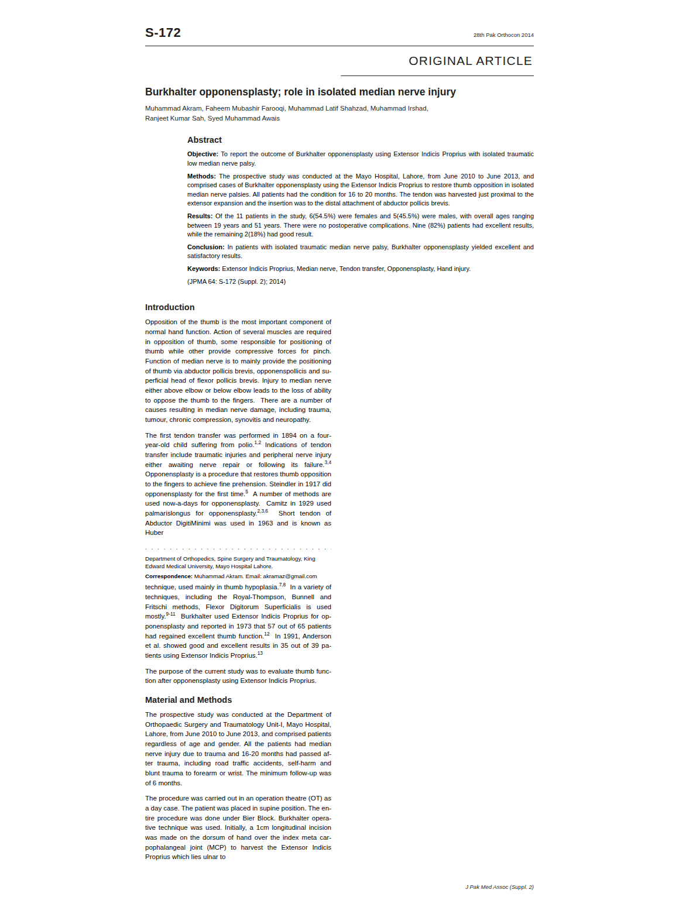S-172
28th Pak Orthocon 2014
ORIGINAL ARTICLE
Burkhalter opponensplasty; role in isolated median nerve injury
Muhammad Akram, Faheem Mubashir Farooqi, Muhammad Latif Shahzad, Muhammad Irshad,
Ranjeet Kumar Sah, Syed Muhammad Awais
Abstract
Objective: To report the outcome of Burkhalter opponensplasty using Extensor Indicis Proprius with isolated traumatic low median nerve palsy.
Methods: The prospective study was conducted at the Mayo Hospital, Lahore, from June 2010 to June 2013, and comprised cases of Burkhalter opponensplasty using the Extensor Indicis Proprius to restore thumb opposition in isolated median nerve palsies. All patients had the condition for 16 to 20 months. The tendon was harvested just proximal to the extensor expansion and the insertion was to the distal attachment of abductor pollicis brevis.
Results: Of the 11 patients in the study, 6(54.5%) were females and 5(45.5%) were males, with overall ages ranging between 19 years and 51 years. There were no postoperative complications. Nine (82%) patients had excellent results, while the remaining 2(18%) had good result.
Conclusion: In patients with isolated traumatic median nerve palsy, Burkhalter opponensplasty yielded excellent and satisfactory results.
Keywords: Extensor Indicis Proprius, Median nerve, Tendon transfer, Opponensplasty, Hand injury.
(JPMA 64: S-172 (Suppl. 2); 2014)
Introduction
Opposition of the thumb is the most important component of normal hand function. Action of several muscles are required in opposition of thumb, some responsible for positioning of thumb while other provide compressive forces for pinch. Function of median nerve is to mainly provide the positioning of thumb via abductor pollicis brevis, opponenspollicis and superficial head of flexor pollicis brevis. Injury to median nerve either above elbow or below elbow leads to the loss of ability to oppose the thumb to the fingers. There are a number of causes resulting in median nerve damage, including trauma, tumour, chronic compression, synovitis and neuropathy.
The first tendon transfer was performed in 1894 on a four-year-old child suffering from polio.1,2 Indications of tendon transfer include traumatic injuries and peripheral nerve injury either awaiting nerve repair or following its failure.3,4 Opponensplasty is a procedure that restores thumb opposition to the fingers to achieve fine prehension. Steindler in 1917 did opponensplasty for the first time.5 A number of methods are used now-a-days for opponensplasty. Camitz in 1929 used palmarislongus for opponensplasty.2,3,6 Short tendon of Abductor DigitiMinimi was used in 1963 and is known as Huber
. . . . . . . . . . . . . . . . . . . . . . . . . . . . . . . . . . . . . . . . . . . . . . . . . . . . . . . . . .
Department of Orthopedics, Spine Surgery and Traumatology, King Edward Medical University, Mayo Hospital Lahore.
Correspondence: Muhammad Akram. Email: akramaz@gmail.com
technique, used mainly in thumb hypoplasia.7,8 In a variety of techniques, including the Royal-Thompson, Bunnell and Fritschi methods, Flexor Digitorum Superficialis is used mostly.9-11 Burkhalter used Extensor Indicis Proprius for opponensplasty and reported in 1973 that 57 out of 65 patients had regained excellent thumb function.12 In 1991, Anderson et al. showed good and excellent results in 35 out of 39 patients using Extensor Indicis Proprius.13
The purpose of the current study was to evaluate thumb function after opponensplasty using Extensor Indicis Proprius.
Material and Methods
The prospective study was conducted at the Department of Orthopaedic Surgery and Traumatology Unit-I, Mayo Hospital, Lahore, from June 2010 to June 2013, and comprised patients regardless of age and gender. All the patients had median nerve injury due to trauma and 16-20 months had passed after trauma, including road traffic accidents, self-harm and blunt trauma to forearm or wrist. The minimum follow-up was of 6 months.
The procedure was carried out in an operation theatre (OT) as a day case. The patient was placed in supine position. The entire procedure was done under Bier Block. Burkhalter operative technique was used. Initially, a 1cm longitudinal incision was made on the dorsum of hand over the index meta carpophalangeal joint (MCP) to harvest the Extensor Indicis Proprius which lies ulnar to
J Pak Med Assoc (Suppl. 2)